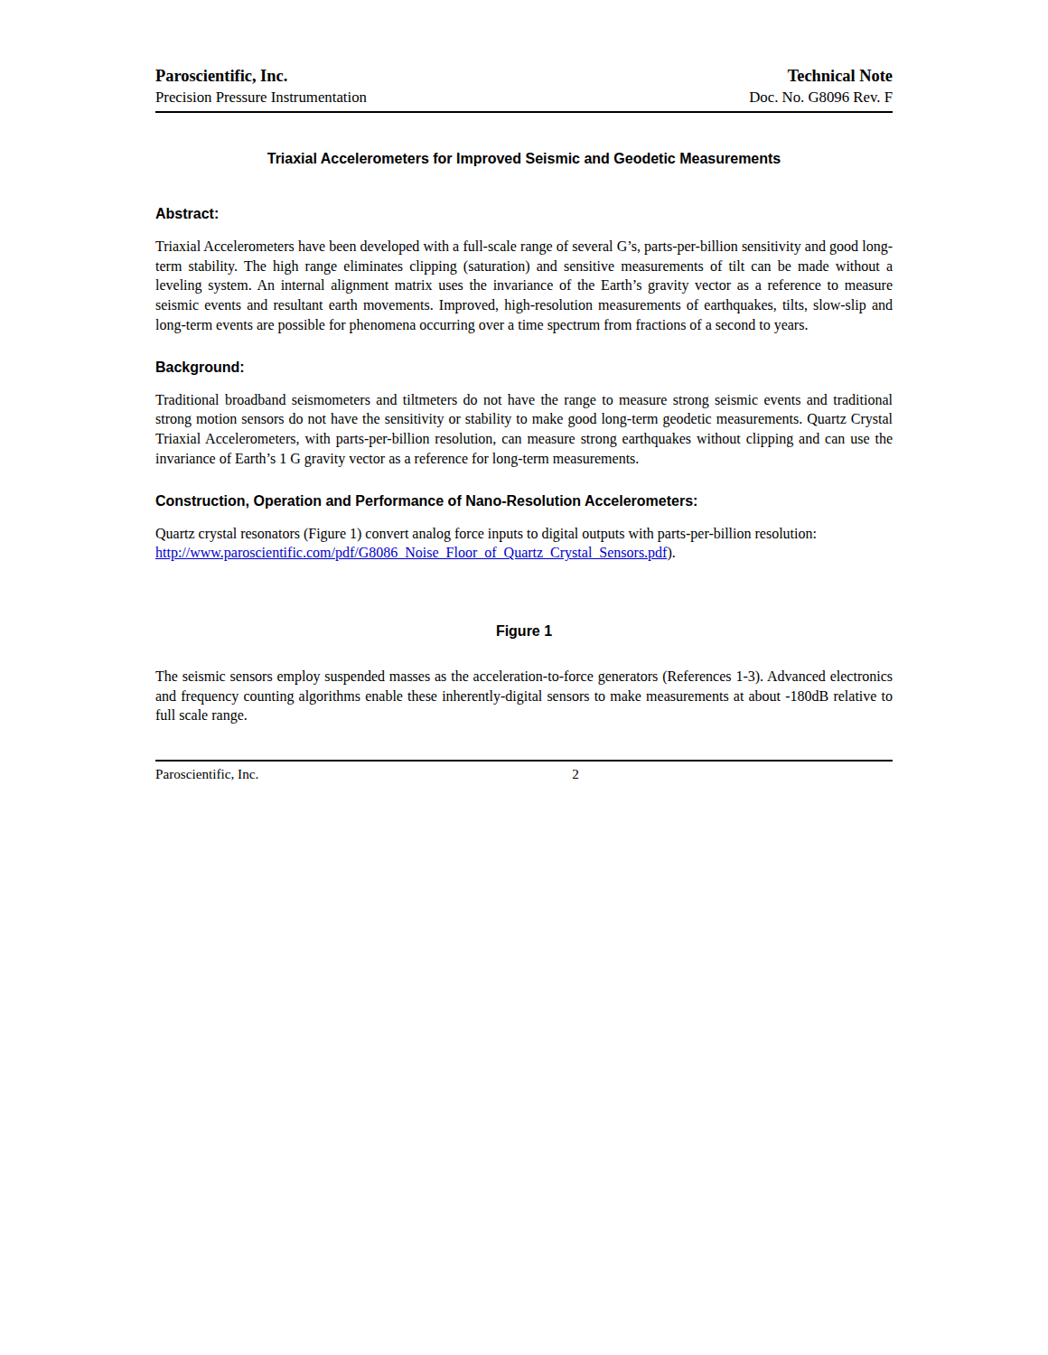Paroscientific, Inc.
Precision Pressure Instrumentation
Technical Note
Doc. No. G8096 Rev. F
Triaxial Accelerometers for Improved Seismic and Geodetic Measurements
Abstract:
Triaxial Accelerometers have been developed with a full-scale range of several G’s, parts-per-billion sensitivity and good long-term stability. The high range eliminates clipping (saturation) and sensitive measurements of tilt can be made without a leveling system. An internal alignment matrix uses the invariance of the Earth’s gravity vector as a reference to measure seismic events and resultant earth movements. Improved, high-resolution measurements of earthquakes, tilts, slow-slip and long-term events are possible for phenomena occurring over a time spectrum from fractions of a second to years.
Background:
Traditional broadband seismometers and tiltmeters do not have the range to measure strong seismic events and traditional strong motion sensors do not have the sensitivity or stability to make good long-term geodetic measurements. Quartz Crystal Triaxial Accelerometers, with parts-per-billion resolution, can measure strong earthquakes without clipping and can use the invariance of Earth’s 1 G gravity vector as a reference for long-term measurements.
Construction, Operation and Performance of Nano-Resolution Accelerometers:
Quartz crystal resonators (Figure 1) convert analog force inputs to digital outputs with parts-per-billion resolution:
http://www.paroscientific.com/pdf/G8086_Noise_Floor_of_Quartz_Crystal_Sensors.pdf).
Figure 1
The seismic sensors employ suspended masses as the acceleration-to-force generators (References 1-3). Advanced electronics and frequency counting algorithms enable these inherently-digital sensors to make measurements at about -180dB relative to full scale range.
Paroscientific, Inc.
2